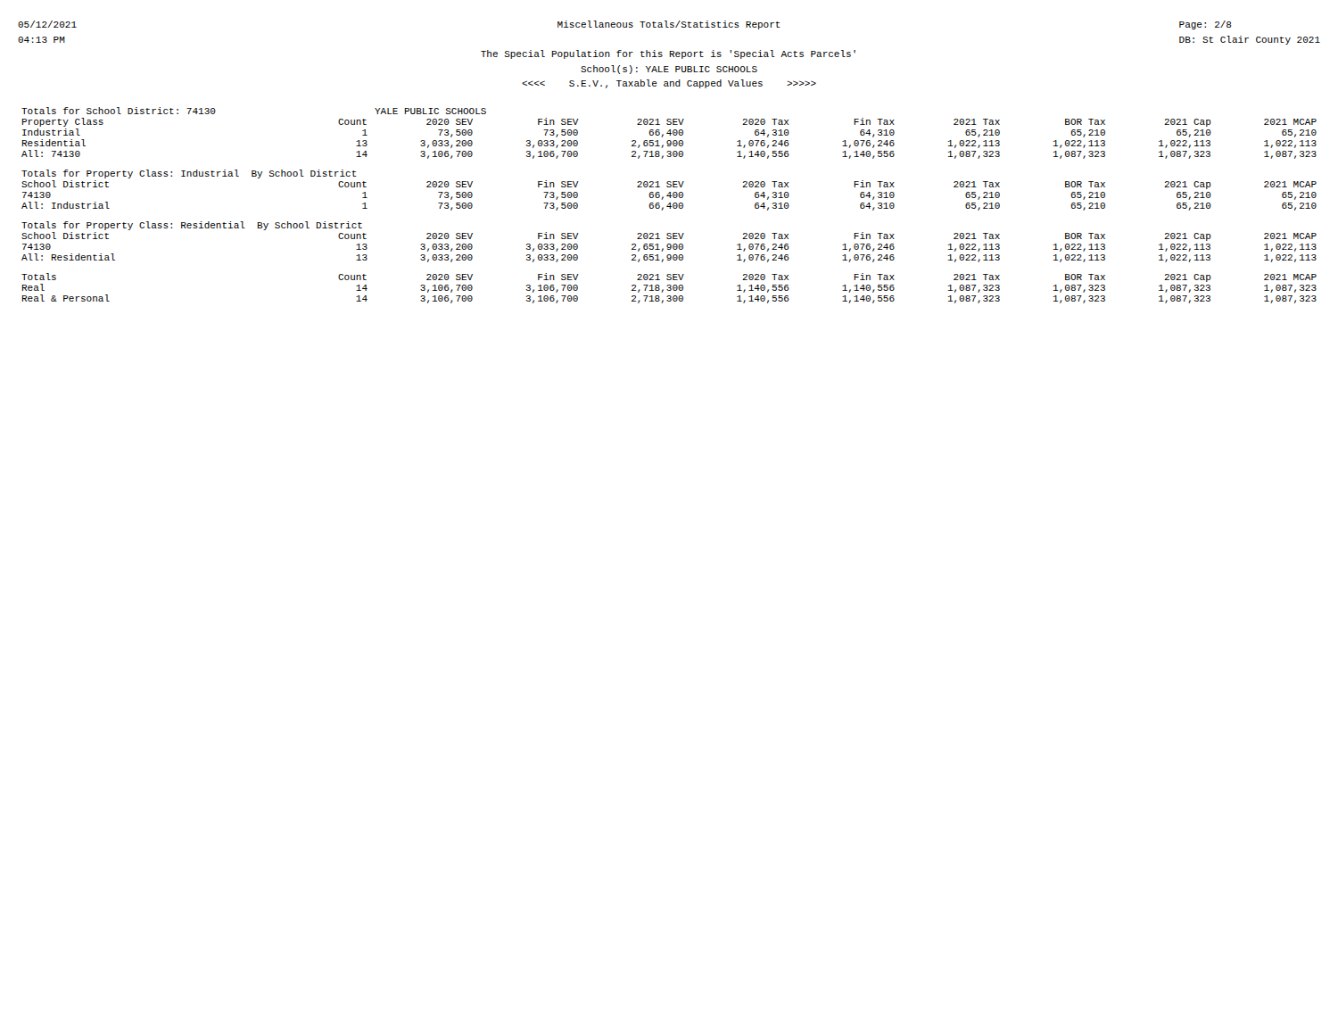05/12/2021
04:13 PM
Page: 2/8
DB: St Clair County 2021
Miscellaneous Totals/Statistics Report
The Special Population for this Report is 'Special Acts Parcels'
School(s): YALE PUBLIC SCHOOLS
<<<< S.E.V., Taxable and Capped Values >>>>>
| Totals for School District: 74130 | YALE PUBLIC SCHOOLS | |
| Property Class | Count | 2020 SEV | Fin SEV | 2021 SEV | 2020 Tax | Fin Tax | 2021 Tax | BOR Tax | 2021 Cap | 2021 MCAP |
| Industrial | 1 | 73,500 | 73,500 | 66,400 | 64,310 | 64,310 | 65,210 | 65,210 | 65,210 | 65,210 |
| Residential | 13 | 3,033,200 | 3,033,200 | 2,651,900 | 1,076,246 | 1,076,246 | 1,022,113 | 1,022,113 | 1,022,113 | 1,022,113 |
| All: 74130 | 14 | 3,106,700 | 3,106,700 | 2,718,300 | 1,140,556 | 1,140,556 | 1,087,323 | 1,087,323 | 1,087,323 | 1,087,323 |
| Totals for Property Class: Industrial By School District |
| School District | Count | 2020 SEV | Fin SEV | 2021 SEV | 2020 Tax | Fin Tax | 2021 Tax | BOR Tax | 2021 Cap | 2021 MCAP |
| 74130 | 1 | 73,500 | 73,500 | 66,400 | 64,310 | 64,310 | 65,210 | 65,210 | 65,210 | 65,210 |
| All: Industrial | 1 | 73,500 | 73,500 | 66,400 | 64,310 | 64,310 | 65,210 | 65,210 | 65,210 | 65,210 |
| Totals for Property Class: Residential By School District |
| School District | Count | 2020 SEV | Fin SEV | 2021 SEV | 2020 Tax | Fin Tax | 2021 Tax | BOR Tax | 2021 Cap | 2021 MCAP |
| 74130 | 13 | 3,033,200 | 3,033,200 | 2,651,900 | 1,076,246 | 1,076,246 | 1,022,113 | 1,022,113 | 1,022,113 | 1,022,113 |
| All: Residential | 13 | 3,033,200 | 3,033,200 | 2,651,900 | 1,076,246 | 1,076,246 | 1,022,113 | 1,022,113 | 1,022,113 | 1,022,113 |
| Totals | Count | 2020 SEV | Fin SEV | 2021 SEV | 2020 Tax | Fin Tax | 2021 Tax | BOR Tax | 2021 Cap | 2021 MCAP |
| Real | 14 | 3,106,700 | 3,106,700 | 2,718,300 | 1,140,556 | 1,140,556 | 1,087,323 | 1,087,323 | 1,087,323 | 1,087,323 |
| Real & Personal | 14 | 3,106,700 | 3,106,700 | 2,718,300 | 1,140,556 | 1,140,556 | 1,087,323 | 1,087,323 | 1,087,323 | 1,087,323 |